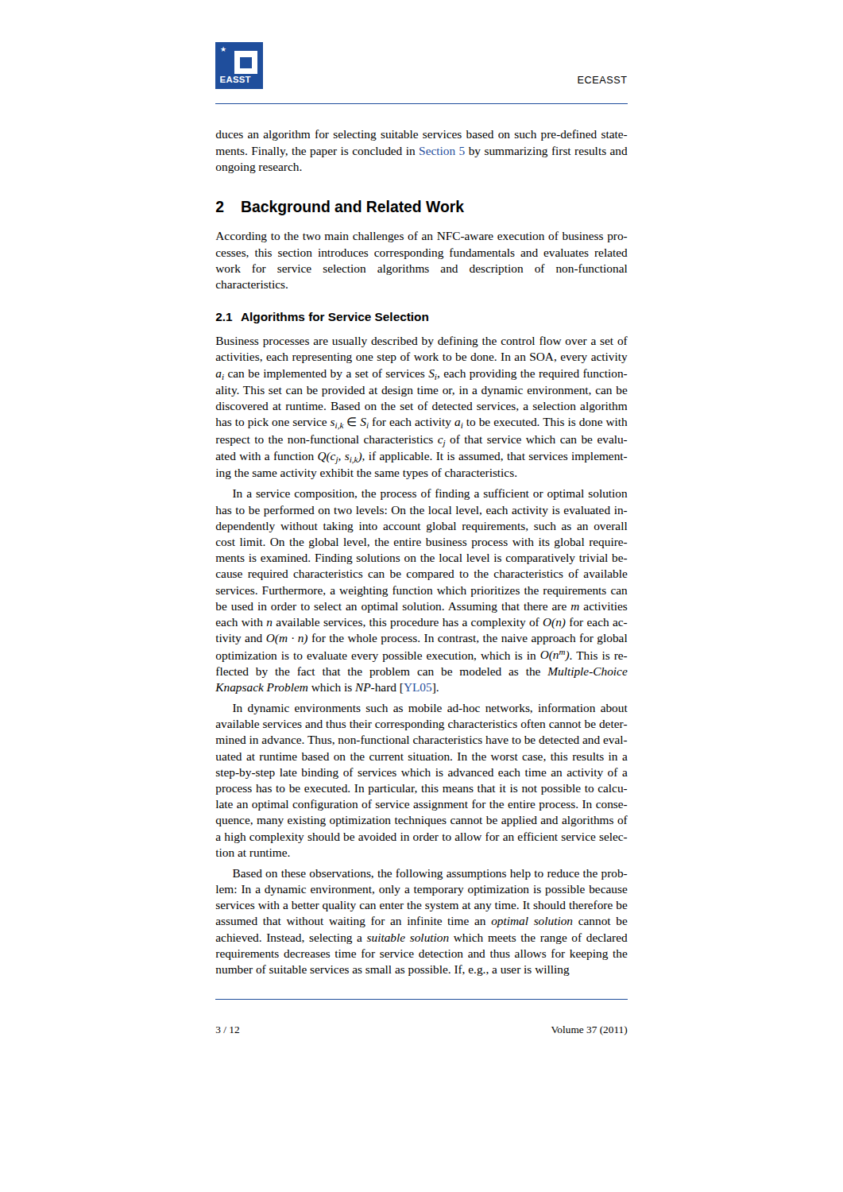★ EASST
ECEASST
duces an algorithm for selecting suitable services based on such pre-defined statements. Finally, the paper is concluded in Section 5 by summarizing first results and ongoing research.
2 Background and Related Work
According to the two main challenges of an NFC-aware execution of business processes, this section introduces corresponding fundamentals and evaluates related work for service selection algorithms and description of non-functional characteristics.
2.1 Algorithms for Service Selection
Business processes are usually described by defining the control flow over a set of activities, each representing one step of work to be done. In an SOA, every activity ai can be implemented by a set of services Si, each providing the required functionality. This set can be provided at design time or, in a dynamic environment, can be discovered at runtime. Based on the set of detected services, a selection algorithm has to pick one service si,k ∈ Si for each activity ai to be executed. This is done with respect to the non-functional characteristics cj of that service which can be evaluated with a function Q(cj, si,k), if applicable. It is assumed, that services implementing the same activity exhibit the same types of characteristics.
In a service composition, the process of finding a sufficient or optimal solution has to be performed on two levels: On the local level, each activity is evaluated independently without taking into account global requirements, such as an overall cost limit. On the global level, the entire business process with its global requirements is examined. Finding solutions on the local level is comparatively trivial because required characteristics can be compared to the characteristics of available services. Furthermore, a weighting function which prioritizes the requirements can be used in order to select an optimal solution. Assuming that there are m activities each with n available services, this procedure has a complexity of O(n) for each activity and O(m · n) for the whole process. In contrast, the naive approach for global optimization is to evaluate every possible execution, which is in O(nm). This is reflected by the fact that the problem can be modeled as the Multiple-Choice Knapsack Problem which is NP-hard [YL05].
In dynamic environments such as mobile ad-hoc networks, information about available services and thus their corresponding characteristics often cannot be determined in advance. Thus, non-functional characteristics have to be detected and evaluated at runtime based on the current situation. In the worst case, this results in a step-by-step late binding of services which is advanced each time an activity of a process has to be executed. In particular, this means that it is not possible to calculate an optimal configuration of service assignment for the entire process. In consequence, many existing optimization techniques cannot be applied and algorithms of a high complexity should be avoided in order to allow for an efficient service selection at runtime.
Based on these observations, the following assumptions help to reduce the problem: In a dynamic environment, only a temporary optimization is possible because services with a better quality can enter the system at any time. It should therefore be assumed that without waiting for an infinite time an optimal solution cannot be achieved. Instead, selecting a suitable solution which meets the range of declared requirements decreases time for service detection and thus allows for keeping the number of suitable services as small as possible. If, e.g., a user is willing
3 / 12
Volume 37 (2011)